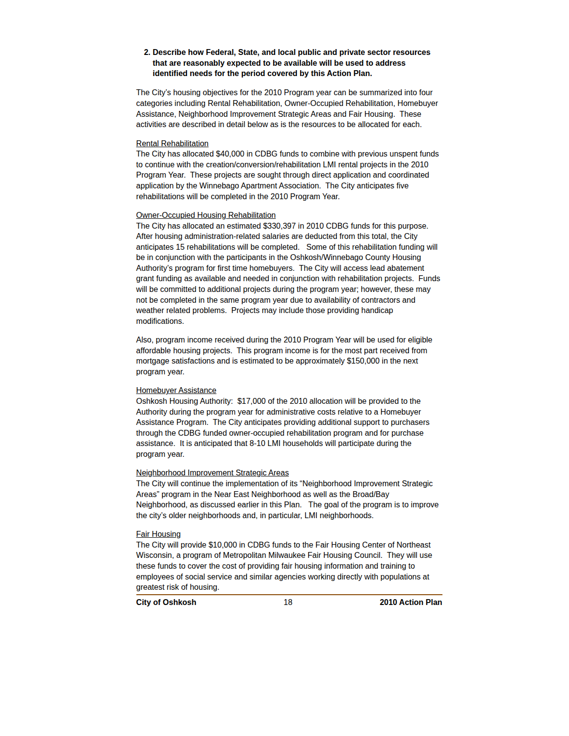Describe how Federal, State, and local public and private sector resources that are reasonably expected to be available will be used to address identified needs for the period covered by this Action Plan.
The City’s housing objectives for the 2010 Program year can be summarized into four categories including Rental Rehabilitation, Owner-Occupied Rehabilitation, Homebuyer Assistance, Neighborhood Improvement Strategic Areas and Fair Housing. These activities are described in detail below as is the resources to be allocated for each.
Rental Rehabilitation
The City has allocated $40,000 in CDBG funds to combine with previous unspent funds to continue with the creation/conversion/rehabilitation LMI rental projects in the 2010 Program Year. These projects are sought through direct application and coordinated application by the Winnebago Apartment Association. The City anticipates five rehabilitations will be completed in the 2010 Program Year.
Owner-Occupied Housing Rehabilitation
The City has allocated an estimated $330,397 in 2010 CDBG funds for this purpose. After housing administration-related salaries are deducted from this total, the City anticipates 15 rehabilitations will be completed. Some of this rehabilitation funding will be in conjunction with the participants in the Oshkosh/Winnebago County Housing Authority’s program for first time homebuyers. The City will access lead abatement grant funding as available and needed in conjunction with rehabilitation projects. Funds will be committed to additional projects during the program year; however, these may not be completed in the same program year due to availability of contractors and weather related problems. Projects may include those providing handicap modifications.
Also, program income received during the 2010 Program Year will be used for eligible affordable housing projects. This program income is for the most part received from mortgage satisfactions and is estimated to be approximately $150,000 in the next program year.
Homebuyer Assistance
Oshkosh Housing Authority: $17,000 of the 2010 allocation will be provided to the Authority during the program year for administrative costs relative to a Homebuyer Assistance Program. The City anticipates providing additional support to purchasers through the CDBG funded owner-occupied rehabilitation program and for purchase assistance. It is anticipated that 8-10 LMI households will participate during the program year.
Neighborhood Improvement Strategic Areas
The City will continue the implementation of its “Neighborhood Improvement Strategic Areas” program in the Near East Neighborhood as well as the Broad/Bay Neighborhood, as discussed earlier in this Plan. The goal of the program is to improve the city’s older neighborhoods and, in particular, LMI neighborhoods.
Fair Housing
The City will provide $10,000 in CDBG funds to the Fair Housing Center of Northeast Wisconsin, a program of Metropolitan Milwaukee Fair Housing Council. They will use these funds to cover the cost of providing fair housing information and training to employees of social service and similar agencies working directly with populations at greatest risk of housing.
City of Oshkosh
18
2010 Action Plan